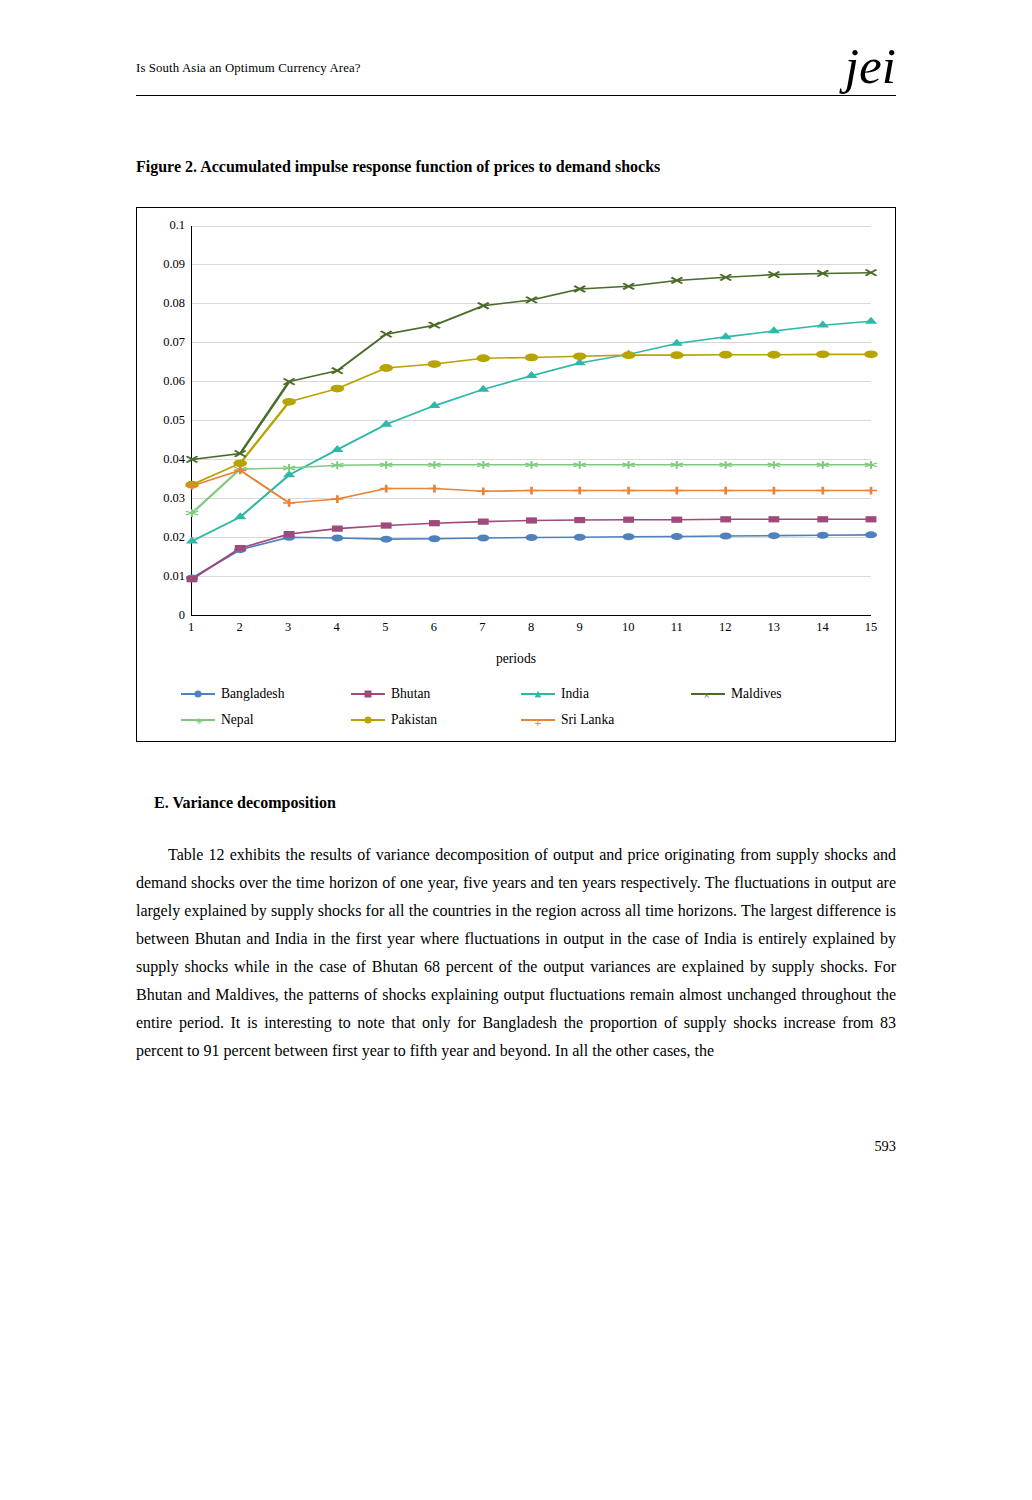Is South Asia an Optimum Currency Area?
jei
Figure 2. Accumulated impulse response function of prices to demand shocks
0.1 0.09 0.08 0.07 0.06 0.05 0.04 0.03 0.02 0.01 0
1 2 3 4 5 6 7 8 9 10 11 12 13 14 15
periods
Bangladesh
Bhutan
India
Maldives
Nepal
Pakistan
Sri Lanka
E. Variance decomposition
Table 12 exhibits the results of variance decomposition of output and price originating from supply shocks and demand shocks over the time horizon of one year, five years and ten years respectively. The fluctuations in output are largely explained by supply shocks for all the countries in the region across all time horizons. The largest difference is between Bhutan and India in the first year where fluctuations in output in the case of India is entirely explained by supply shocks while in the case of Bhutan 68 percent of the output variances are explained by supply shocks. For Bhutan and Maldives, the patterns of shocks explaining output fluctuations remain almost unchanged throughout the entire period. It is interesting to note that only for Bangladesh the proportion of supply shocks increase from 83 percent to 91 percent between first year to fifth year and beyond. In all the other cases, the
593